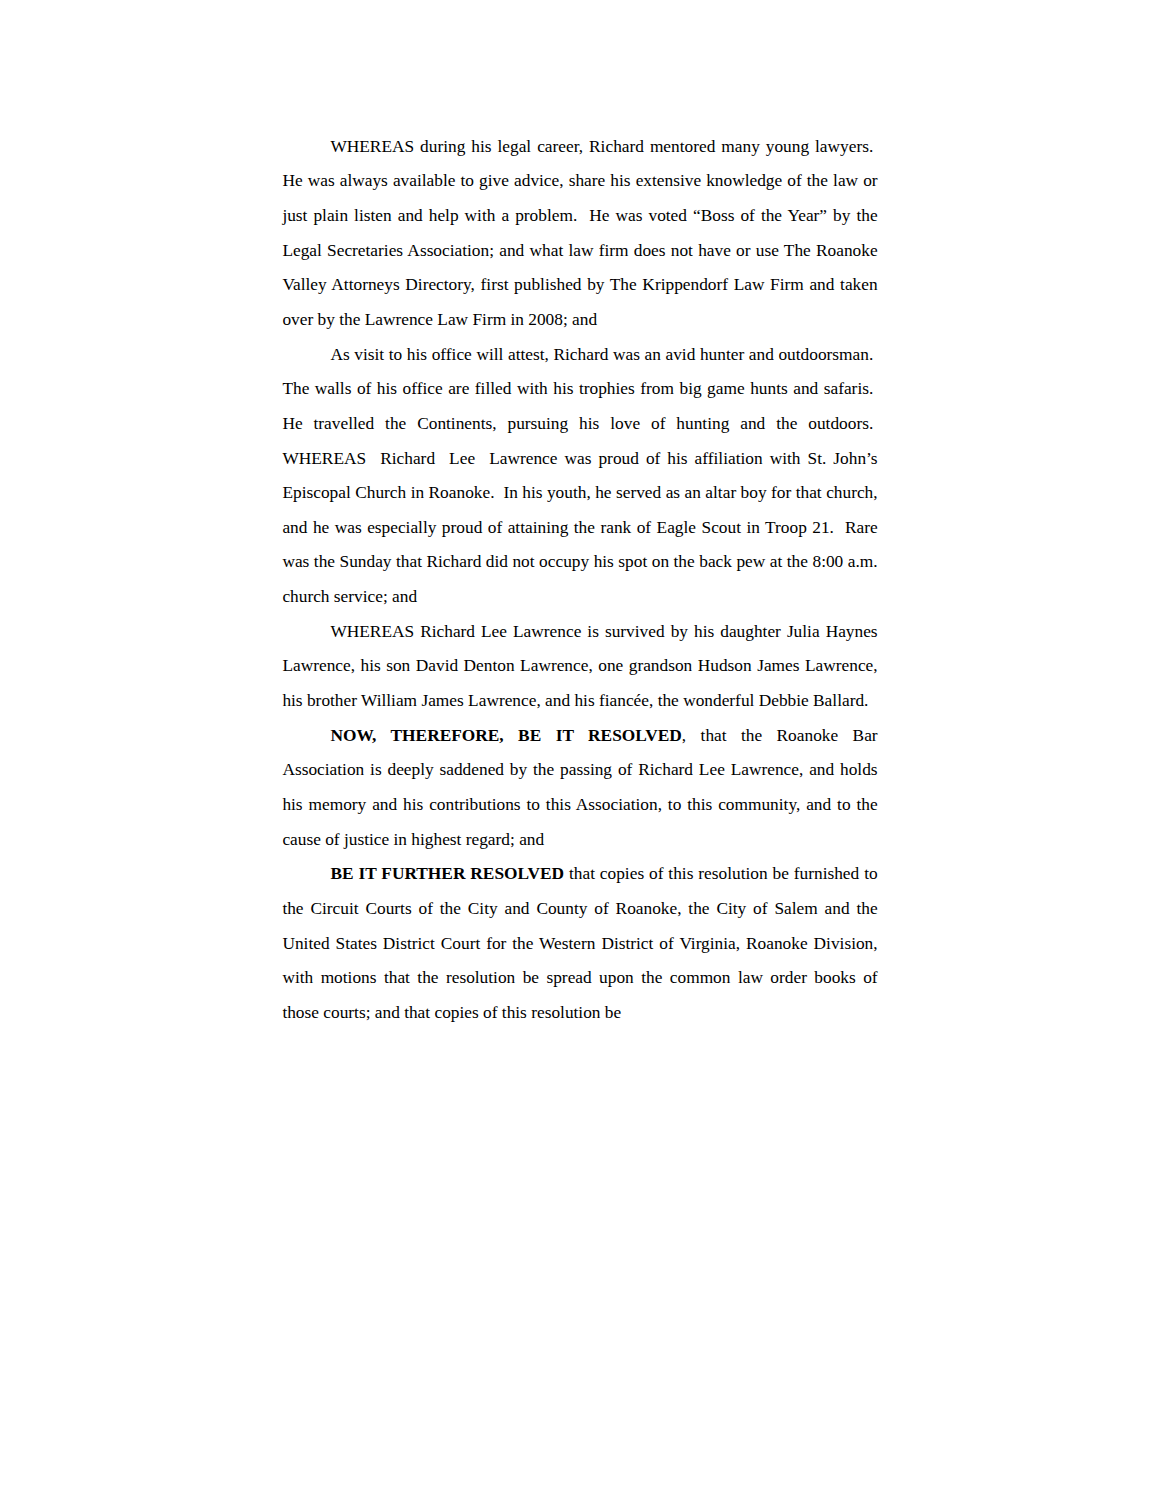WHEREAS during his legal career, Richard mentored many young lawyers. He was always available to give advice, share his extensive knowledge of the law or just plain listen and help with a problem. He was voted “Boss of the Year” by the Legal Secretaries Association; and what law firm does not have or use The Roanoke Valley Attorneys Directory, first published by The Krippendorf Law Firm and taken over by the Lawrence Law Firm in 2008; and
As visit to his office will attest, Richard was an avid hunter and outdoorsman. The walls of his office are filled with his trophies from big game hunts and safaris. He travelled the Continents, pursuing his love of hunting and the outdoors. WHEREAS Richard Lee Lawrence was proud of his affiliation with St. John’s Episcopal Church in Roanoke. In his youth, he served as an altar boy for that church, and he was especially proud of attaining the rank of Eagle Scout in Troop 21. Rare was the Sunday that Richard did not occupy his spot on the back pew at the 8:00 a.m. church service; and
WHEREAS Richard Lee Lawrence is survived by his daughter Julia Haynes Lawrence, his son David Denton Lawrence, one grandson Hudson James Lawrence, his brother William James Lawrence, and his fiancée, the wonderful Debbie Ballard.
NOW, THEREFORE, BE IT RESOLVED, that the Roanoke Bar Association is deeply saddened by the passing of Richard Lee Lawrence, and holds his memory and his contributions to this Association, to this community, and to the cause of justice in highest regard; and
BE IT FURTHER RESOLVED that copies of this resolution be furnished to the Circuit Courts of the City and County of Roanoke, the City of Salem and the United States District Court for the Western District of Virginia, Roanoke Division, with motions that the resolution be spread upon the common law order books of those courts; and that copies of this resolution be